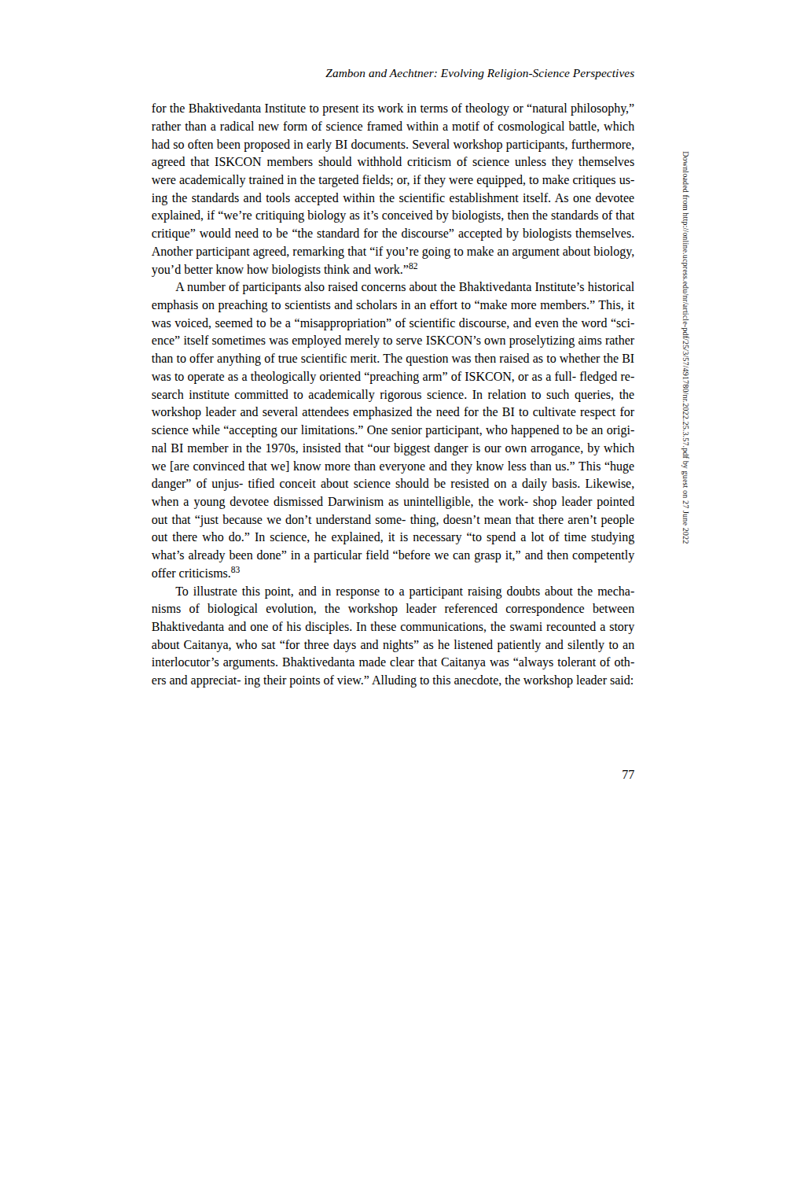Zambon and Aechtner: Evolving Religion-Science Perspectives
for the Bhaktivedanta Institute to present its work in terms of theology or “natural philosophy,” rather than a radical new form of science framed within a motif of cosmological battle, which had so often been proposed in early BI documents. Several workshop participants, furthermore, agreed that ISKCON members should withhold criticism of science unless they themselves were academically trained in the targeted fields; or, if they were equipped, to make critiques using the standards and tools accepted within the scientific establishment itself. As one devotee explained, if “we’re critiquing biology as it’s conceived by biologists, then the standards of that critique” would need to be “the standard for the discourse” accepted by biologists themselves. Another participant agreed, remarking that “if you’re going to make an argument about biology, you’d better know how biologists think and work.”82
A number of participants also raised concerns about the Bhaktivedanta Institute’s historical emphasis on preaching to scientists and scholars in an effort to “make more members.” This, it was voiced, seemed to be a “misappropriation” of scientific discourse, and even the word “science” itself sometimes was employed merely to serve ISKCON’s own proselytizing aims rather than to offer anything of true scientific merit. The question was then raised as to whether the BI was to operate as a theologically oriented “preaching arm” of ISKCON, or as a full- fledged research institute committed to academically rigorous science. In relation to such queries, the workshop leader and several attendees emphasized the need for the BI to cultivate respect for science while “accepting our limitations.” One senior participant, who happened to be an original BI member in the 1970s, insisted that “our biggest danger is our own arrogance, by which we [are convinced that we] know more than everyone and they know less than us.” This “huge danger” of unjus- tified conceit about science should be resisted on a daily basis. Likewise, when a young devotee dismissed Darwinism as unintelligible, the work- shop leader pointed out that “just because we don’t understand some- thing, doesn’t mean that there aren’t people out there who do.” In science, he explained, it is necessary “to spend a lot of time studying what’s already been done” in a particular field “before we can grasp it,” and then competently offer criticisms.83
To illustrate this point, and in response to a participant raising doubts about the mechanisms of biological evolution, the workshop leader referenced correspondence between Bhaktivedanta and one of his disciples. In these communications, the swami recounted a story about Caitanya, who sat “for three days and nights” as he listened patiently and silently to an interlocutor’s arguments. Bhaktivedanta made clear that Caitanya was “always tolerant of others and appreciat- ing their points of view.” Alluding to this anecdote, the workshop leader said:
Downloaded from http://online.ucpress.edu/nr/article-pdf/25/3/57/491780/nr.2022.25.3.57.pdf by guest on 27 June 2022
77